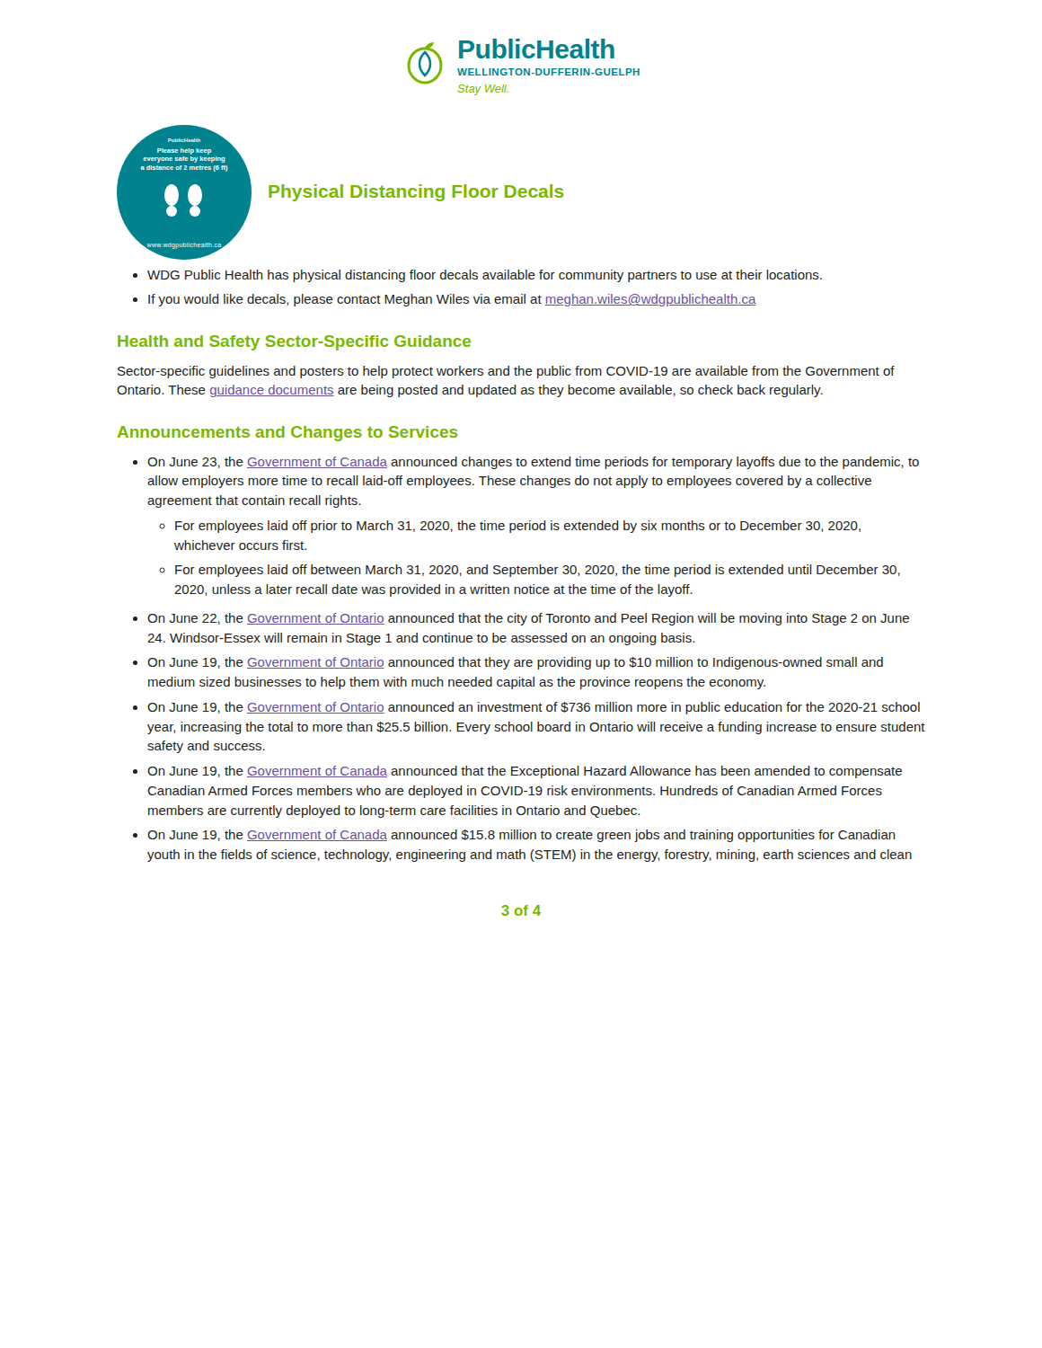Public Health
WELLINGTON-DUFFERIN-GUELPH
Stay Well.
PublicHealth Please help keep
everyone safe by keeping
a distance of 2 metres (6 ft)
www.wdgpublichealth.ca
Physical Distancing Floor Decals
WDG Public Health has physical distancing floor decals available for community partners to use at their locations.
If you would like decals, please contact Meghan Wiles via email at meghan.wiles@wdgpublichealth.ca
Health and Safety Sector-Specific Guidance
Sector-specific guidelines and posters to help protect workers and the public from COVID-19 are available from the Government of Ontario. These guidance documents are being posted and updated as they become available, so check back regularly.
Announcements and Changes to Services
On June 23, the Government of Canada announced changes to extend time periods for temporary layoffs due to the pandemic, to allow employers more time to recall laid-off employees. These changes do not apply to employees covered by a collective agreement that contain recall rights.
For employees laid off prior to March 31, 2020, the time period is extended by six months or to December 30, 2020, whichever occurs first.
For employees laid off between March 31, 2020, and September 30, 2020, the time period is extended until December 30, 2020, unless a later recall date was provided in a written notice at the time of the layoff.
On June 22, the Government of Ontario announced that the city of Toronto and Peel Region will be moving into Stage 2 on June 24. Windsor-Essex will remain in Stage 1 and continue to be assessed on an ongoing basis.
On June 19, the Government of Ontario announced that they are providing up to $10 million to Indigenous-owned small and medium sized businesses to help them with much needed capital as the province reopens the economy.
On June 19, the Government of Ontario announced an investment of $736 million more in public education for the 2020-21 school year, increasing the total to more than $25.5 billion. Every school board in Ontario will receive a funding increase to ensure student safety and success.
On June 19, the Government of Canada announced that the Exceptional Hazard Allowance has been amended to compensate Canadian Armed Forces members who are deployed in COVID-19 risk environments. Hundreds of Canadian Armed Forces members are currently deployed to long-term care facilities in Ontario and Quebec.
On June 19, the Government of Canada announced $15.8 million to create green jobs and training opportunities for Canadian youth in the fields of science, technology, engineering and math (STEM) in the energy, forestry, mining, earth sciences and clean
3 of 4